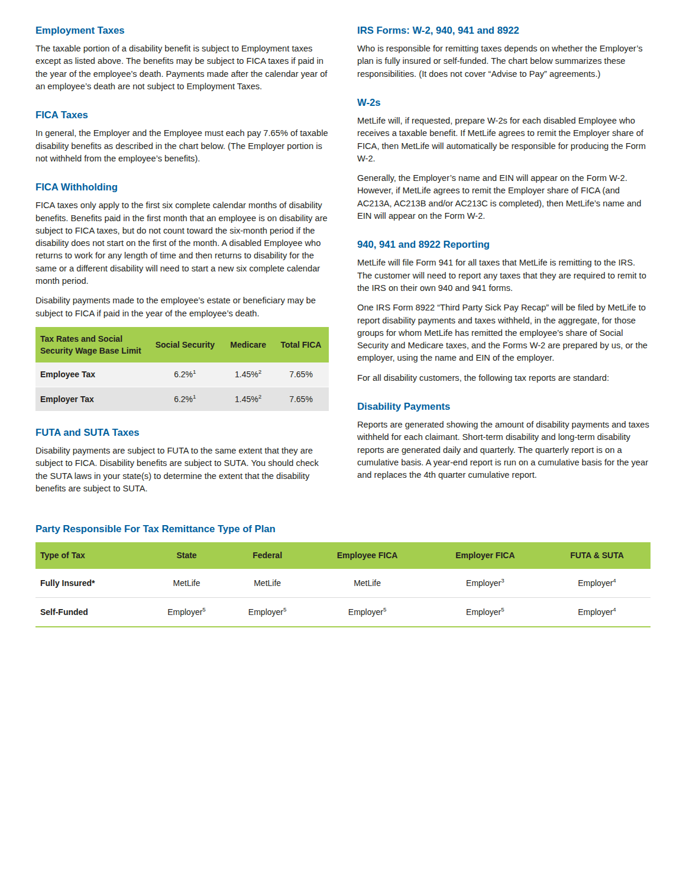Employment Taxes
The taxable portion of a disability benefit is subject to Employment taxes except as listed above. The benefits may be subject to FICA taxes if paid in the year of the employee’s death. Payments made after the calendar year of an employee’s death are not subject to Employment Taxes.
FICA Taxes
In general, the Employer and the Employee must each pay 7.65% of taxable disability benefits as described in the chart below. (The Employer portion is not withheld from the employee’s benefits).
FICA Withholding
FICA taxes only apply to the first six complete calendar months of disability benefits. Benefits paid in the first month that an employee is on disability are subject to FICA taxes, but do not count toward the six-month period if the disability does not start on the first of the month. A disabled Employee who returns to work for any length of time and then returns to disability for the same or a different disability will need to start a new six complete calendar month period.
Disability payments made to the employee’s estate or beneficiary may be subject to FICA if paid in the year of the employee’s death.
| Tax Rates and Social Security Wage Base Limit | Social Security | Medicare | Total FICA |
| --- | --- | --- | --- |
| Employee Tax | 6.2% 1 | 1.45% 2 | 7.65% |
| Employer Tax | 6.2% 1 | 1.45% 2 | 7.65% |
FUTA and SUTA Taxes
Disability payments are subject to FUTA to the same extent that they are subject to FICA. Disability benefits are subject to SUTA. You should check the SUTA laws in your state(s) to determine the extent that the disability benefits are subject to SUTA.
IRS Forms: W-2, 940, 941 and 8922
Who is responsible for remitting taxes depends on whether the Employer’s plan is fully insured or self-funded. The chart below summarizes these responsibilities. (It does not cover “Advise to Pay” agreements.)
W-2s
MetLife will, if requested, prepare W-2s for each disabled Employee who receives a taxable benefit. If MetLife agrees to remit the Employer share of FICA, then MetLife will automatically be responsible for producing the Form W-2.
Generally, the Employer’s name and EIN will appear on the Form W-2. However, if MetLife agrees to remit the Employer share of FICA (and AC213A, AC213B and/or AC213C is completed), then MetLife’s name and EIN will appear on the Form W-2.
940, 941 and 8922 Reporting
MetLife will file Form 941 for all taxes that MetLife is remitting to the IRS. The customer will need to report any taxes that they are required to remit to the IRS on their own 940 and 941 forms.
One IRS Form 8922 “Third Party Sick Pay Recap” will be filed by MetLife to report disability payments and taxes withheld, in the aggregate, for those groups for whom MetLife has remitted the employee’s share of Social Security and Medicare taxes, and the Forms W-2 are prepared by us, or the employer, using the name and EIN of the employer.
For all disability customers, the following tax reports are standard:
Disability Payments
Reports are generated showing the amount of disability payments and taxes withheld for each claimant. Short-term disability and long-term disability reports are generated daily and quarterly. The quarterly report is on a cumulative basis. A year-end report is run on a cumulative basis for the year and replaces the 4th quarter cumulative report.
Party Responsible For Tax Remittance Type of Plan
| Type of Tax | State | Federal | Employee FICA | Employer FICA | FUTA & SUTA |
| --- | --- | --- | --- | --- | --- |
| Fully Insured* | MetLife | MetLife | MetLife | Employer 3 | Employer 4 |
| Self-Funded | Employer 5 | Employer 5 | Employer 5 | Employer 5 | Employer 4 |